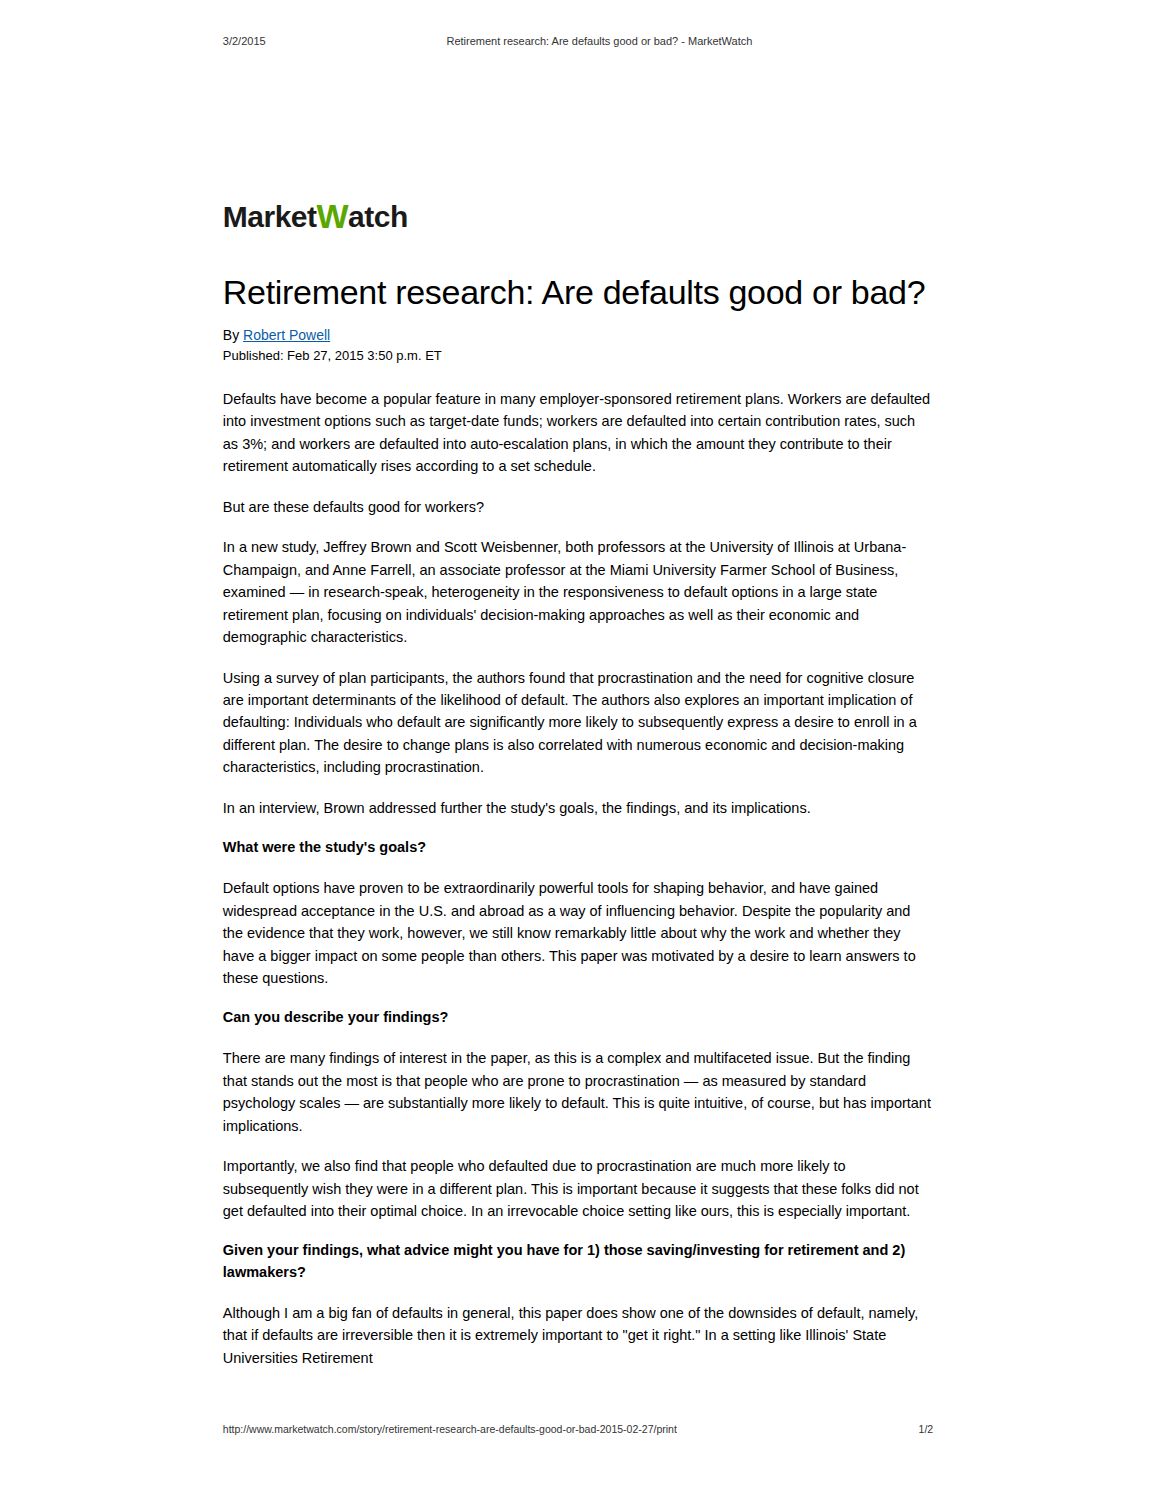3/2/2015 Retirement research: Are defaults good or bad? - MarketWatch
MarketWatch
Retirement research: Are defaults good or bad?
By Robert Powell
Published: Feb 27, 2015 3:50 p.m. ET
Defaults have become a popular feature in many employer-sponsored retirement plans. Workers are defaulted into investment options such as target-date funds; workers are defaulted into certain contribution rates, such as 3%; and workers are defaulted into auto-escalation plans, in which the amount they contribute to their retirement automatically rises according to a set schedule.
But are these defaults good for workers?
In a new study, Jeffrey Brown and Scott Weisbenner, both professors at the University of Illinois at Urbana-Champaign, and Anne Farrell, an associate professor at the Miami University Farmer School of Business, examined — in research-speak, heterogeneity in the responsiveness to default options in a large state retirement plan, focusing on individuals' decision-making approaches as well as their economic and demographic characteristics.
Using a survey of plan participants, the authors found that procrastination and the need for cognitive closure are important determinants of the likelihood of default. The authors also explores an important implication of defaulting: Individuals who default are significantly more likely to subsequently express a desire to enroll in a different plan. The desire to change plans is also correlated with numerous economic and decision-making characteristics, including procrastination.
In an interview, Brown addressed further the study's goals, the findings, and its implications.
What were the study's goals?
Default options have proven to be extraordinarily powerful tools for shaping behavior, and have gained widespread acceptance in the U.S. and abroad as a way of influencing behavior. Despite the popularity and the evidence that they work, however, we still know remarkably little about why the work and whether they have a bigger impact on some people than others. This paper was motivated by a desire to learn answers to these questions.
Can you describe your findings?
There are many findings of interest in the paper, as this is a complex and multifaceted issue. But the finding that stands out the most is that people who are prone to procrastination — as measured by standard psychology scales — are substantially more likely to default. This is quite intuitive, of course, but has important implications.
Importantly, we also find that people who defaulted due to procrastination are much more likely to subsequently wish they were in a different plan. This is important because it suggests that these folks did not get defaulted into their optimal choice. In an irrevocable choice setting like ours, this is especially important.
Given your findings, what advice might you have for 1) those saving/investing for retirement and 2) lawmakers?
Although I am a big fan of defaults in general, this paper does show one of the downsides of default, namely, that if defaults are irreversible then it is extremely important to "get it right." In a setting like Illinois' State Universities Retirement
http://www.marketwatch.com/story/retirement-research-are-defaults-good-or-bad-2015-02-27/print 1/2